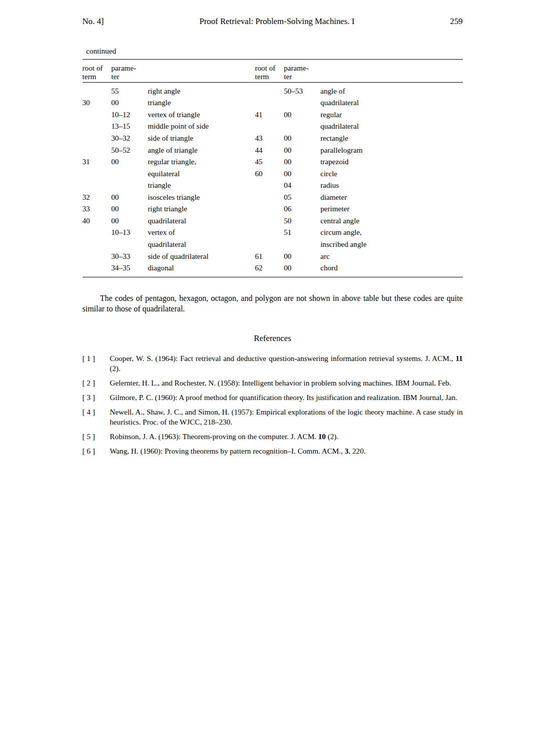No. 4] Proof Retrieval: Problem-Solving Machines. I 259
continued
| root of term | parame- ter | | root of term | parame- ter | |
| --- | --- | --- | --- | --- | --- |
| | 55 | right angle | | 50–53 | angle of |
| 30 | 00 | triangle | | | quadrilateral |
| | 10–12 | vertex of triangle | 41 | 00 | regular |
| | 13–15 | middle point of side | | | quadrilateral |
| | 30–32 | side of triangle | 43 | 00 | rectangle |
| | 50–52 | angle of triangle | 44 | 00 | parallelogram |
| 31 | 00 | regular triangle, | 45 | 00 | trapezoid |
| | | equilateral | 60 | 00 | circle |
| | | triangle | | 04 | radius |
| 32 | 00 | isosceles triangle | | 05 | diameter |
| 33 | 00 | right triangle | | 06 | perimeter |
| 40 | 00 | quadrilateral | | 50 | central angle |
| | 10–13 | vertex of | | 51 | circum angle, |
| | | quadrilateral | | | inscribed angle |
| | 30–33 | side of quadrilateral | 61 | 00 | arc |
| | 34–35 | diagonal | 62 | 00 | chord |
The codes of pentagon, hexagon, octagon, and polygon are not shown in above table but these codes are quite similar to those of quadrilateral.
References
[ 1 ] Cooper, W. S. (1964): Fact retrieval and deductive question-answering information retrieval systems. J. ACM., 11 (2).
[ 2 ] Gelernter, H. L., and Rochester, N. (1958): Intelligent behavior in problem solving machines. IBM Journal, Feb.
[ 3 ] Gilmore, P. C. (1960): A proof method for quantification theory. Its justification and realization. IBM Journal, Jan.
[ 4 ] Newell, A., Shaw, J. C., and Simon, H. (1957): Empirical explorations of the logic theory machine. A case study in heuristics. Proc. of the WJCC, 218–230.
[ 5 ] Robinson, J. A. (1963): Theorem-proving on the computer. J. ACM. 10 (2).
[ 6 ] Wang, H. (1960): Proving theorems by pattern recognition–I. Comm. ACM., 3, 220.